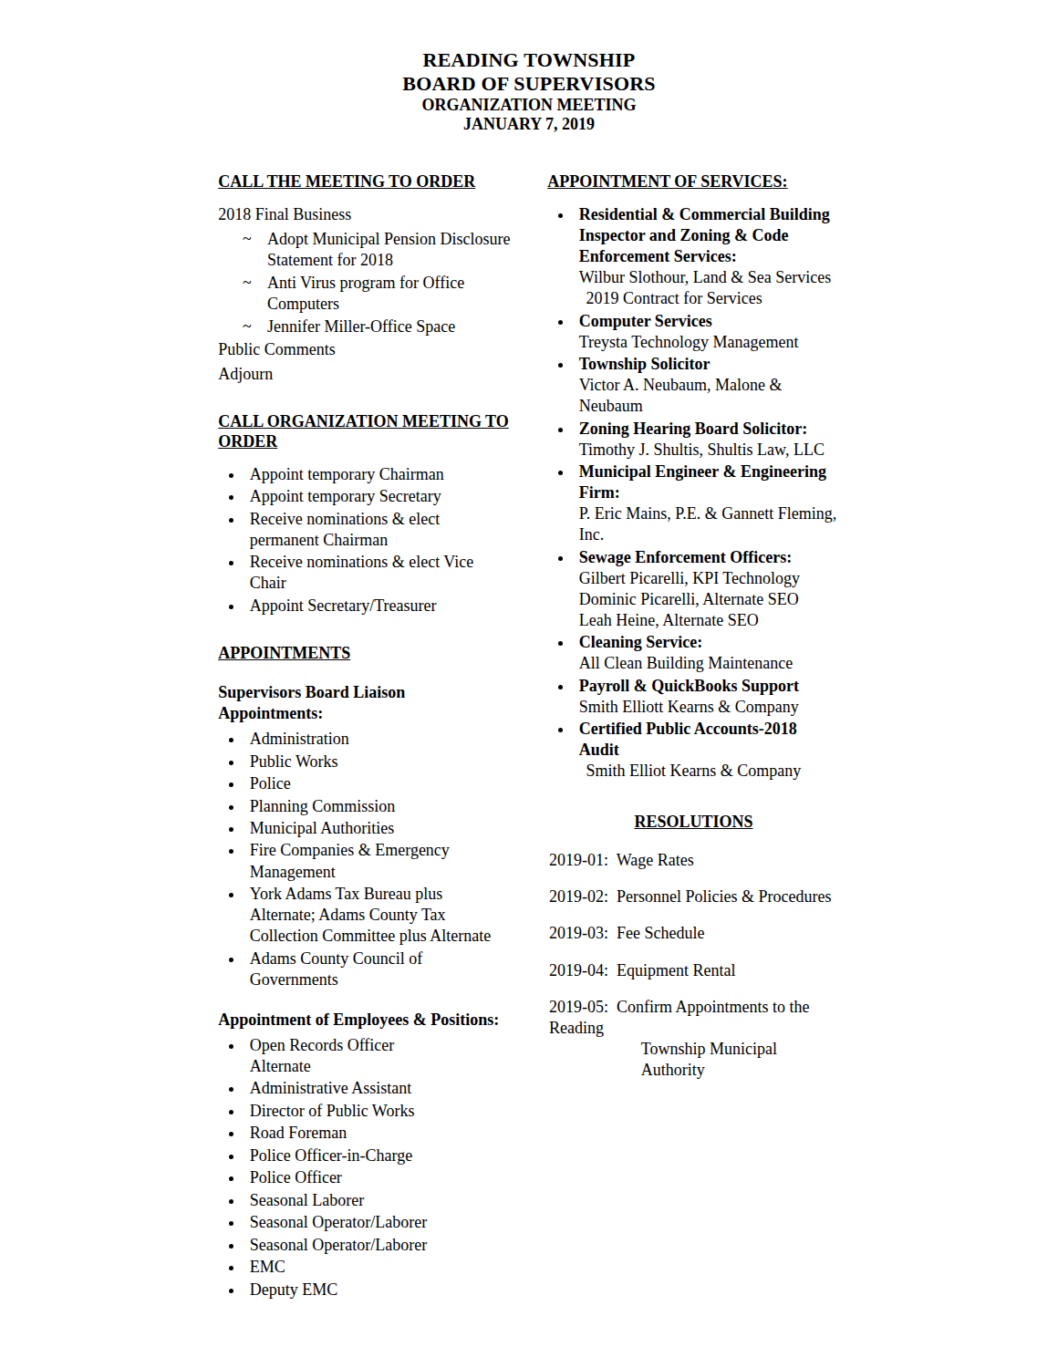READING TOWNSHIP
BOARD OF SUPERVISORS
ORGANIZATION MEETING
JANUARY 7, 2019
CALL THE MEETING TO ORDER
2018 Final Business
Adopt Municipal Pension Disclosure Statement for 2018
Anti Virus program for Office Computers
Jennifer Miller-Office Space
Public Comments
Adjourn
CALL ORGANIZATION MEETING TO ORDER
Appoint temporary Chairman
Appoint temporary Secretary
Receive nominations & elect permanent Chairman
Receive nominations & elect Vice Chair
Appoint Secretary/Treasurer
APPOINTMENTS
Supervisors Board Liaison Appointments:
Administration
Public Works
Police
Planning Commission
Municipal Authorities
Fire Companies & Emergency Management
York Adams Tax Bureau plus Alternate; Adams County Tax Collection Committee plus Alternate
Adams County Council of Governments
Appointment of Employees & Positions:
Open Records Officer
Alternate
Administrative Assistant
Director of Public Works
Road Foreman
Police Officer-in-Charge
Police Officer
Seasonal Laborer
Seasonal Operator/Laborer
Seasonal Operator/Laborer
EMC
Deputy EMC
APPOINTMENT OF SERVICES:
Residential & Commercial Building Inspector and Zoning & Code Enforcement Services: Wilbur Slothour, Land & Sea Services 2019 Contract for Services
Computer Services Treysta Technology Management
Township Solicitor Victor A. Neubaum, Malone & Neubaum
Zoning Hearing Board Solicitor: Timothy J. Shultis, Shultis Law, LLC
Municipal Engineer & Engineering Firm: P. Eric Mains, P.E. & Gannett Fleming, Inc.
Sewage Enforcement Officers: Gilbert Picarelli, KPI Technology Dominic Picarelli, Alternate SEO Leah Heine, Alternate SEO
Cleaning Service: All Clean Building Maintenance
Payroll & QuickBooks Support Smith Elliott Kearns & Company
Certified Public Accounts-2018 Audit Smith Elliot Kearns & Company
RESOLUTIONS
2019-01: Wage Rates
2019-02: Personnel Policies & Procedures
2019-03: Fee Schedule
2019-04: Equipment Rental
2019-05: Confirm Appointments to the Reading Township Municipal Authority